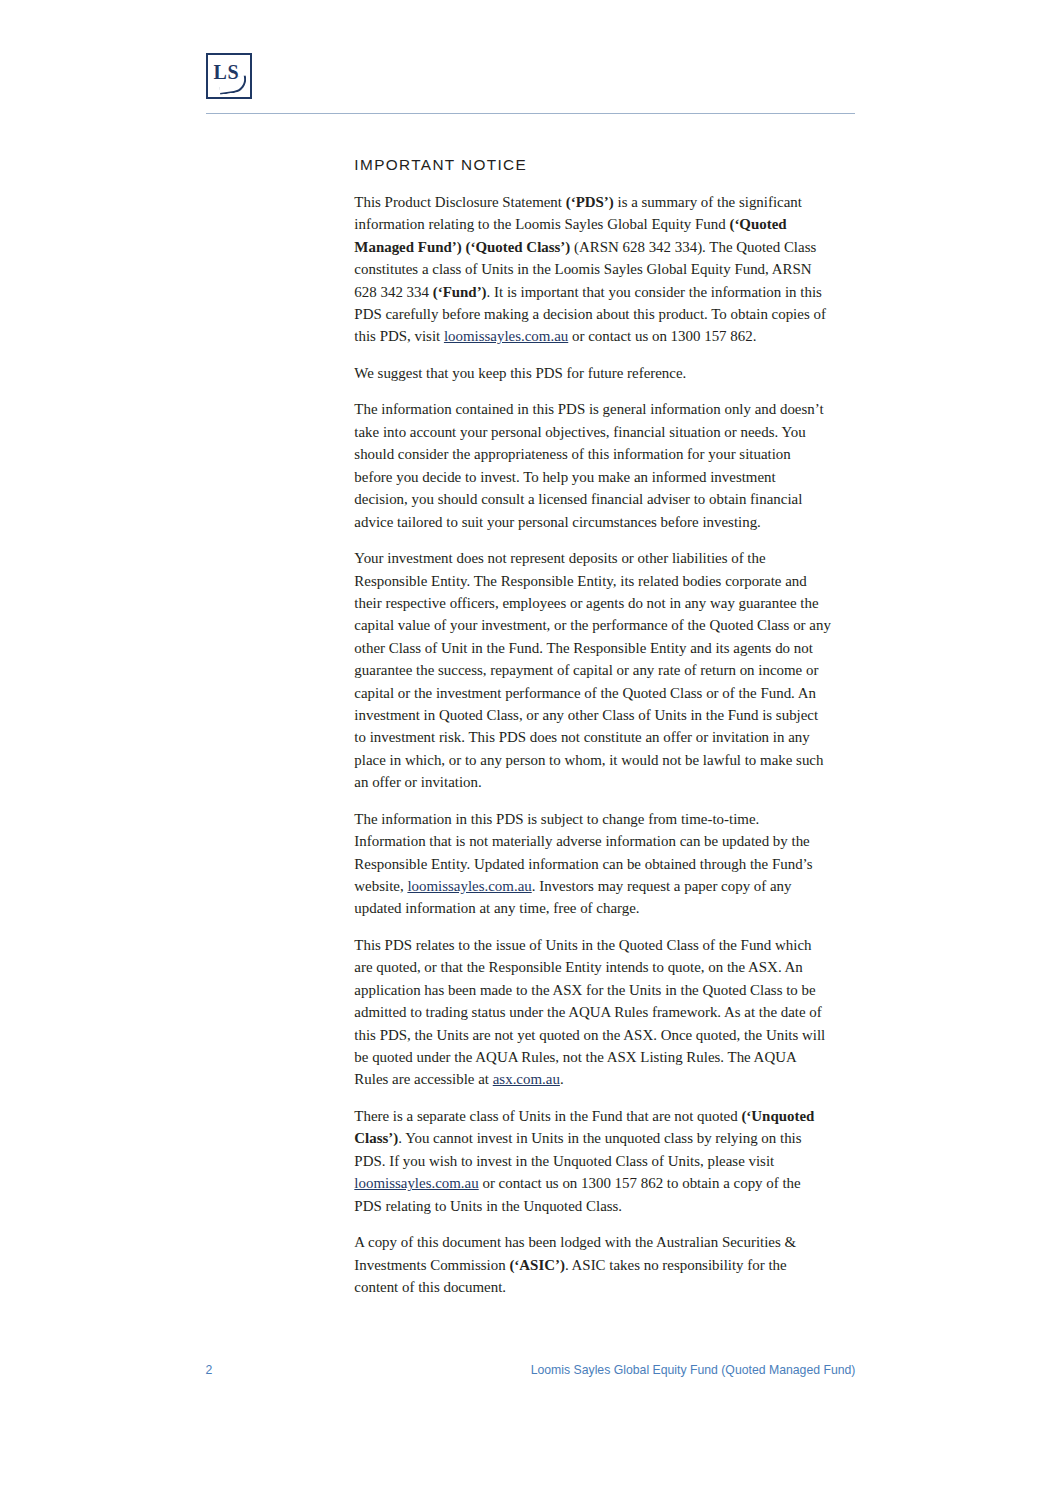LS
Important Notice
This Product Disclosure Statement (‘PDS’) is a summary of the significant information relating to the Loomis Sayles Global Equity Fund (‘Quoted Managed Fund’) (‘Quoted Class’) (ARSN 628 342 334). The Quoted Class constitutes a class of Units in the Loomis Sayles Global Equity Fund, ARSN 628 342 334 (‘Fund’). It is important that you consider the information in this PDS carefully before making a decision about this product. To obtain copies of this PDS, visit loomissayles.com.au or contact us on 1300 157 862.
We suggest that you keep this PDS for future reference.
The information contained in this PDS is general information only and doesn’t take into account your personal objectives, financial situation or needs. You should consider the appropriateness of this information for your situation before you decide to invest. To help you make an informed investment decision, you should consult a licensed financial adviser to obtain financial advice tailored to suit your personal circumstances before investing.
Your investment does not represent deposits or other liabilities of the Responsible Entity. The Responsible Entity, its related bodies corporate and their respective officers, employees or agents do not in any way guarantee the capital value of your investment, or the performance of the Quoted Class or any other Class of Unit in the Fund. The Responsible Entity and its agents do not guarantee the success, repayment of capital or any rate of return on income or capital or the investment performance of the Quoted Class or of the Fund. An investment in Quoted Class, or any other Class of Units in the Fund is subject to investment risk. This PDS does not constitute an offer or invitation in any place in which, or to any person to whom, it would not be lawful to make such an offer or invitation.
The information in this PDS is subject to change from time-to-time. Information that is not materially adverse information can be updated by the Responsible Entity. Updated information can be obtained through the Fund’s website, loomissayles.com.au. Investors may request a paper copy of any updated information at any time, free of charge.
This PDS relates to the issue of Units in the Quoted Class of the Fund which are quoted, or that the Responsible Entity intends to quote, on the ASX. An application has been made to the ASX for the Units in the Quoted Class to be admitted to trading status under the AQUA Rules framework. As at the date of this PDS, the Units are not yet quoted on the ASX. Once quoted, the Units will be quoted under the AQUA Rules, not the ASX Listing Rules. The AQUA Rules are accessible at asx.com.au.
There is a separate class of Units in the Fund that are not quoted (‘Unquoted Class’). You cannot invest in Units in the unquoted class by relying on this PDS. If you wish to invest in the Unquoted Class of Units, please visit loomissayles.com.au or contact us on 1300 157 862 to obtain a copy of the PDS relating to Units in the Unquoted Class.
A copy of this document has been lodged with the Australian Securities & Investments Commission (‘ASIC’). ASIC takes no responsibility for the content of this document.
2 Loomis Sayles Global Equity Fund (Quoted Managed Fund)